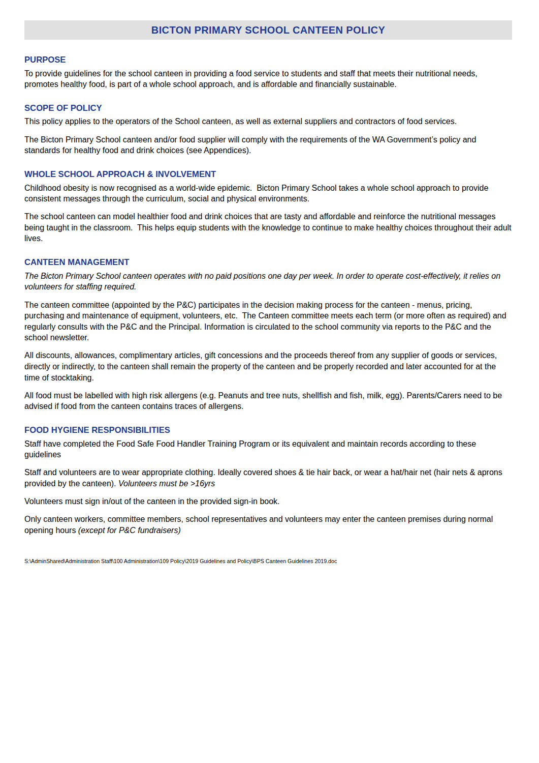BICTON PRIMARY SCHOOL CANTEEN POLICY
Purpose
To provide guidelines for the school canteen in providing a food service to students and staff that meets their nutritional needs, promotes healthy food, is part of a whole school approach, and is affordable and financially sustainable.
Scope of Policy
This policy applies to the operators of the School canteen, as well as external suppliers and contractors of food services.
The Bicton Primary School canteen and/or food supplier will comply with the requirements of the WA Government’s policy and standards for healthy food and drink choices (see Appendices).
Whole School Approach & Involvement
Childhood obesity is now recognised as a world-wide epidemic. Bicton Primary School takes a whole school approach to provide consistent messages through the curriculum, social and physical environments.
The school canteen can model healthier food and drink choices that are tasty and affordable and reinforce the nutritional messages being taught in the classroom. This helps equip students with the knowledge to continue to make healthy choices throughout their adult lives.
Canteen Management
The Bicton Primary School canteen operates with no paid positions one day per week. In order to operate cost-effectively, it relies on volunteers for staffing required.
The canteen committee (appointed by the P&C) participates in the decision making process for the canteen - menus, pricing, purchasing and maintenance of equipment, volunteers, etc. The Canteen committee meets each term (or more often as required) and regularly consults with the P&C and the Principal. Information is circulated to the school community via reports to the P&C and the school newsletter.
All discounts, allowances, complimentary articles, gift concessions and the proceeds thereof from any supplier of goods or services, directly or indirectly, to the canteen shall remain the property of the canteen and be properly recorded and later accounted for at the time of stocktaking.
All food must be labelled with high risk allergens (e.g. Peanuts and tree nuts, shellfish and fish, milk, egg). Parents/Carers need to be advised if food from the canteen contains traces of allergens.
Food Hygiene Responsibilities
Staff have completed the Food Safe Food Handler Training Program or its equivalent and maintain records according to these guidelines
Staff and volunteers are to wear appropriate clothing. Ideally covered shoes & tie hair back, or wear a hat/hair net (hair nets & aprons provided by the canteen). Volunteers must be >16yrs
Volunteers must sign in/out of the canteen in the provided sign-in book.
Only canteen workers, committee members, school representatives and volunteers may enter the canteen premises during normal opening hours (except for P&C fundraisers)
S:\AdminShared\Administration Staff\100 Administration\109 Policy\2019 Guidelines and Policy\BPS Canteen Guidelines 2019.doc